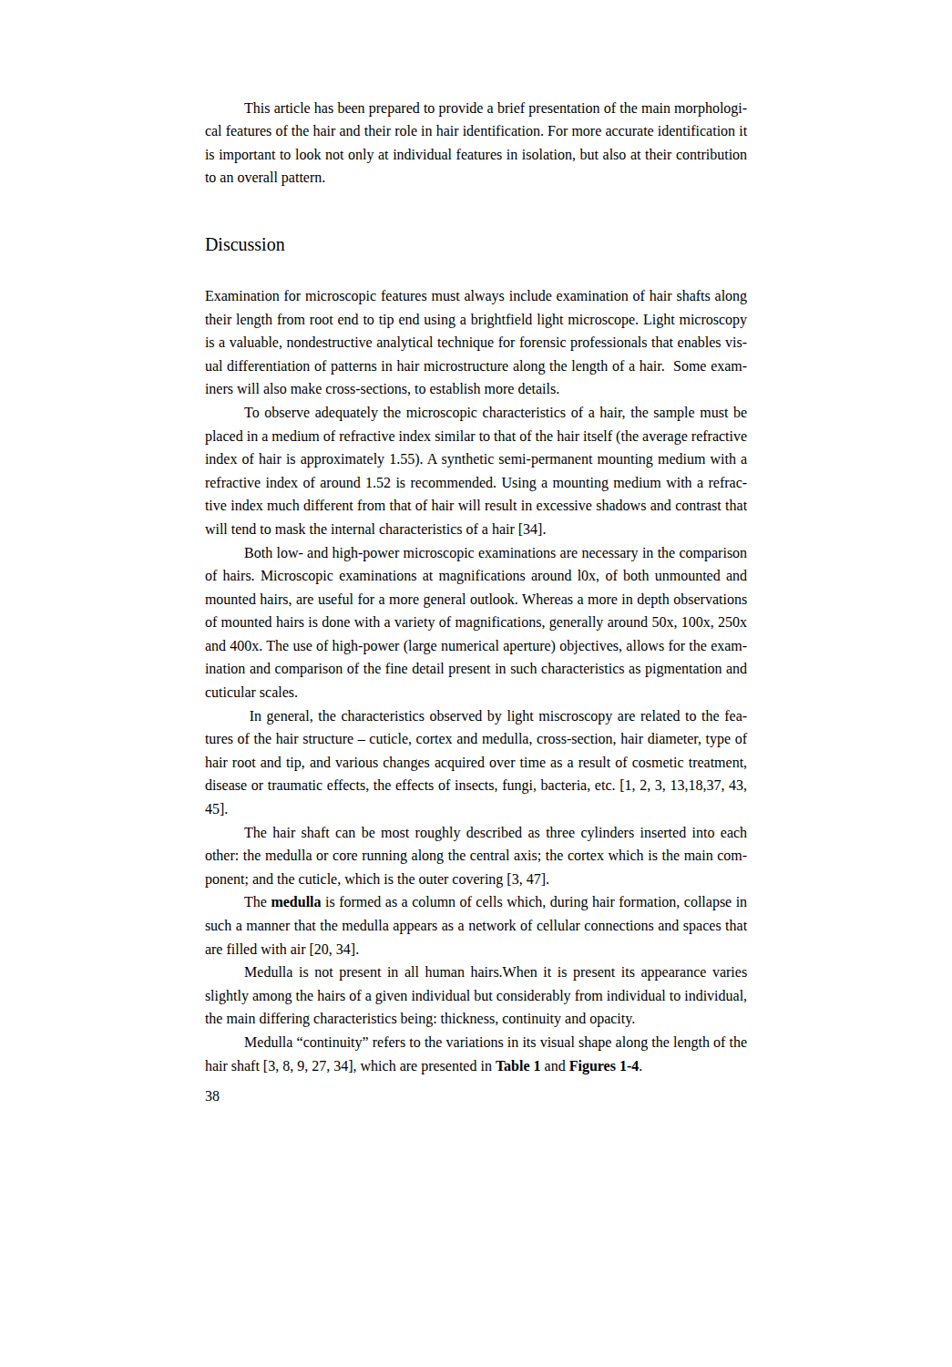This article has been prepared to provide a brief presentation of the main morphological features of the hair and their role in hair identification. For more accurate identification it is important to look not only at individual features in isolation, but also at their contribution to an overall pattern.
Discussion
Examination for microscopic features must always include examination of hair shafts along their length from root end to tip end using a brightfield light microscope. Light microscopy is a valuable, nondestructive analytical technique for forensic professionals that enables visual differentiation of patterns in hair microstructure along the length of a hair. Some examiners will also make cross-sections, to establish more details.
To observe adequately the microscopic characteristics of a hair, the sample must be placed in a medium of refractive index similar to that of the hair itself (the average refractive index of hair is approximately 1.55). A synthetic semi-permanent mounting medium with a refractive index of around 1.52 is recommended. Using a mounting medium with a refractive index much different from that of hair will result in excessive shadows and contrast that will tend to mask the internal characteristics of a hair [34].
Both low- and high-power microscopic examinations are necessary in the comparison of hairs. Microscopic examinations at magnifications around l0x, of both unmounted and mounted hairs, are useful for a more general outlook. Whereas a more in depth observations of mounted hairs is done with a variety of magnifications, generally around 50x, 100x, 250x and 400x. The use of high-power (large numerical aperture) objectives, allows for the examination and comparison of the fine detail present in such characteristics as pigmentation and cuticular scales.
In general, the characteristics observed by light miscroscopy are related to the features of the hair structure – cuticle, cortex and medulla, cross-section, hair diameter, type of hair root and tip, and various changes acquired over time as a result of cosmetic treatment, disease or traumatic effects, the effects of insects, fungi, bacteria, etc. [1, 2, 3, 13,18,37, 43, 45].
The hair shaft can be most roughly described as three cylinders inserted into each other: the medulla or core running along the central axis; the cortex which is the main component; and the cuticle, which is the outer covering [3, 47].
The medulla is formed as a column of cells which, during hair formation, collapse in such a manner that the medulla appears as a network of cellular connections and spaces that are filled with air [20, 34].
Medulla is not present in all human hairs.When it is present its appearance varies slightly among the hairs of a given individual but considerably from individual to individual, the main differing characteristics being: thickness, continuity and opacity.
Medulla “continuity” refers to the variations in its visual shape along the length of the hair shaft [3, 8, 9, 27, 34], which are presented in Table 1 and Figures 1-4.
38